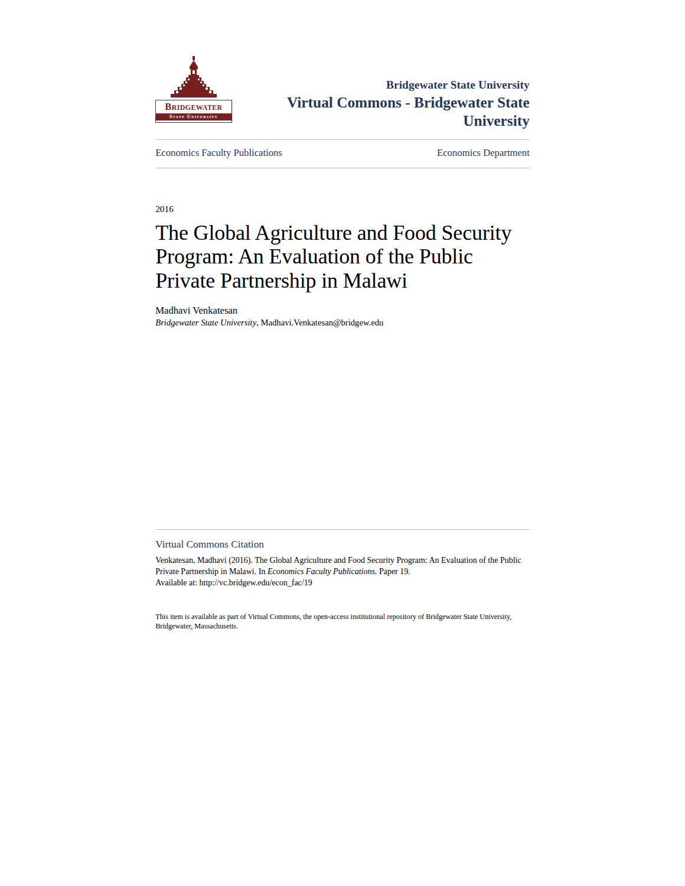Bridgewater
State University
Bridgewater State University
Virtual Commons - Bridgewater State University
Economics Faculty Publications
Economics Department
2016
The Global Agriculture and Food Security Program: An Evaluation of the Public Private Partnership in Malawi
Madhavi Venkatesan
Bridgewater State University, Madhavi.Venkatesan@bridgew.edu
Virtual Commons Citation
Venkatesan, Madhavi (2016). The Global Agriculture and Food Security Program: An Evaluation of the Public Private Partnership in Malawi. In Economics Faculty Publications. Paper 19.
Available at: http://vc.bridgew.edu/econ_fac/19
This item is available as part of Virtual Commons, the open-access institutional repository of Bridgewater State University, Bridgewater, Massachusetts.